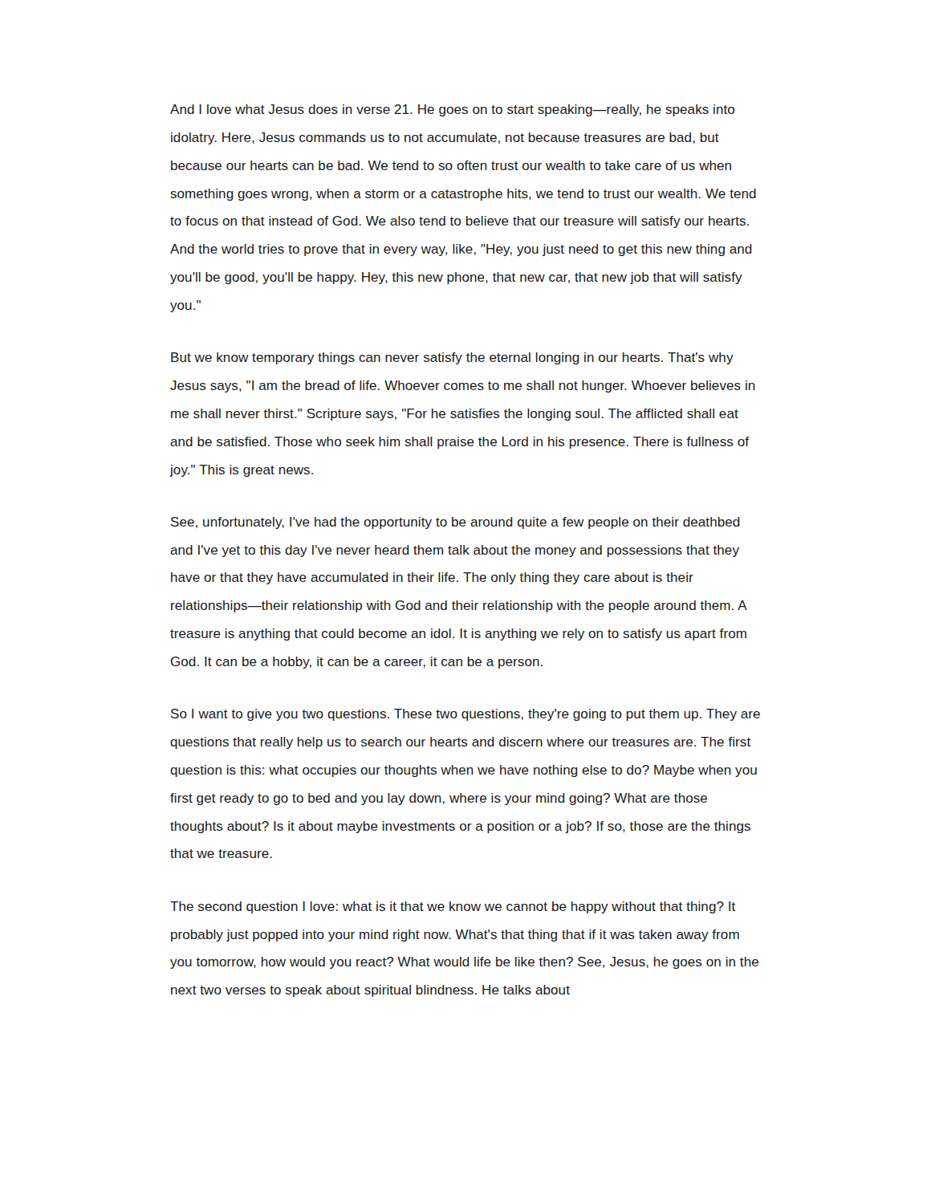And I love what Jesus does in verse 21. He goes on to start speaking—really, he speaks into idolatry. Here, Jesus commands us to not accumulate, not because treasures are bad, but because our hearts can be bad. We tend to so often trust our wealth to take care of us when something goes wrong, when a storm or a catastrophe hits, we tend to trust our wealth. We tend to focus on that instead of God. We also tend to believe that our treasure will satisfy our hearts. And the world tries to prove that in every way, like, "Hey, you just need to get this new thing and you'll be good, you'll be happy. Hey, this new phone, that new car, that new job that will satisfy you."
But we know temporary things can never satisfy the eternal longing in our hearts. That's why Jesus says, "I am the bread of life. Whoever comes to me shall not hunger. Whoever believes in me shall never thirst." Scripture says, "For he satisfies the longing soul. The afflicted shall eat and be satisfied. Those who seek him shall praise the Lord in his presence. There is fullness of joy." This is great news.
See, unfortunately, I've had the opportunity to be around quite a few people on their deathbed and I've yet to this day I've never heard them talk about the money and possessions that they have or that they have accumulated in their life. The only thing they care about is their relationships—their relationship with God and their relationship with the people around them. A treasure is anything that could become an idol. It is anything we rely on to satisfy us apart from God. It can be a hobby, it can be a career, it can be a person.
So I want to give you two questions. These two questions, they're going to put them up. They are questions that really help us to search our hearts and discern where our treasures are. The first question is this: what occupies our thoughts when we have nothing else to do? Maybe when you first get ready to go to bed and you lay down, where is your mind going? What are those thoughts about? Is it about maybe investments or a position or a job? If so, those are the things that we treasure.
The second question I love: what is it that we know we cannot be happy without that thing? It probably just popped into your mind right now. What's that thing that if it was taken away from you tomorrow, how would you react? What would life be like then? See, Jesus, he goes on in the next two verses to speak about spiritual blindness. He talks about